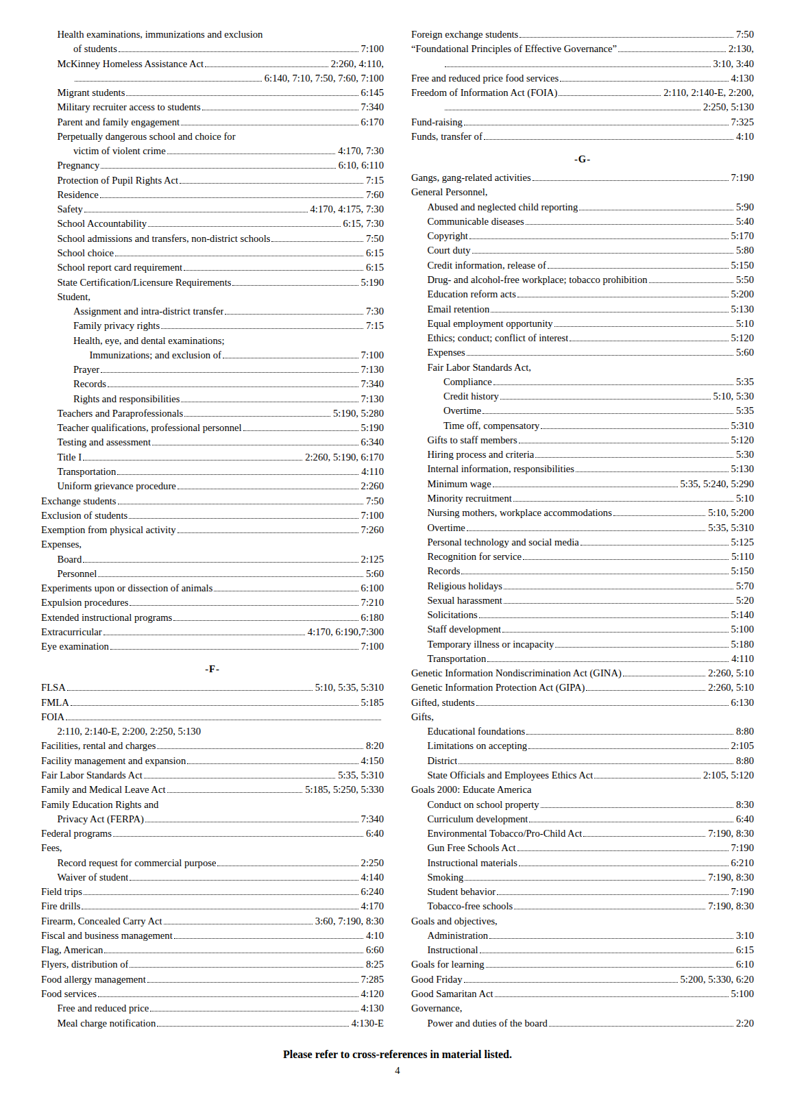Health examinations, immunizations and exclusion
of students 7:100
McKinney Homeless Assistance Act 2:260, 4:110,
6:140, 7:10, 7:50, 7:60, 7:100
Migrant students 6:145
Military recruiter access to students 7:340
Parent and family engagement 6:170
Perpetually dangerous school and choice for
victim of violent crime 4:170, 7:30
Pregnancy 6:10, 6:110
Protection of Pupil Rights Act 7:15
Residence 7:60
Safety 4:170, 4:175, 7:30
School Accountability 6:15, 7:30
School admissions and transfers, non-district schools 7:50
School choice 6:15
School report card requirement 6:15
State Certification/Licensure Requirements 5:190
Student,
Assignment and intra-district transfer 7:30
Family privacy rights 7:15
Health, eye, and dental examinations;
Immunizations; and exclusion of 7:100
Prayer 7:130
Records 7:340
Rights and responsibilities 7:130
Teachers and Paraprofessionals 5:190, 5:280
Teacher qualifications, professional personnel 5:190
Testing and assessment 6:340
Title I 2:260, 5:190, 6:170
Transportation 4:110
Uniform grievance procedure 2:260
Exchange students 7:50
Exclusion of students 7:100
Exemption from physical activity 7:260
Expenses,
Board 2:125
Personnel 5:60
Experiments upon or dissection of animals 6:100
Expulsion procedures 7:210
Extended instructional programs 6:180
Extracurricular 4:170, 6:190,7:300
Eye examination 7:100
-F-
FLSA 5:10, 5:35, 5:310
FMLA 5:185
FOIA
2:110, 2:140-E, 2:200, 2:250, 5:130
Facilities, rental and charges 8:20
Facility management and expansion 4:150
Fair Labor Standards Act 5:35, 5:310
Family and Medical Leave Act 5:185, 5:250, 5:330
Family Education Rights and
Privacy Act (FERPA) 7:340
Federal programs 6:40
Fees,
Record request for commercial purpose 2:250
Waiver of student 4:140
Field trips 6:240
Fire drills 4:170
Firearm, Concealed Carry Act 3:60, 7:190, 8:30
Fiscal and business management 4:10
Flag, American 6:60
Flyers, distribution of 8:25
Food allergy management 7:285
Food services 4:120
Free and reduced price 4:130
Meal charge notification 4:130-E
Foreign exchange students 7:50
“Foundational Principles of Effective Governance” 2:130,
3:10, 3:40
Free and reduced price food services 4:130
Freedom of Information Act (FOIA) 2:110, 2:140-E, 2:200,
2:250, 5:130
Fund-raising 7:325
Funds, transfer of 4:10
-G-
Gangs, gang-related activities 7:190
General Personnel,
Abused and neglected child reporting 5:90
Communicable diseases 5:40
Copyright 5:170
Court duty 5:80
Credit information, release of 5:150
Drug- and alcohol-free workplace; tobacco prohibition 5:50
Education reform acts 5:200
Email retention 5:130
Equal employment opportunity 5:10
Ethics; conduct; conflict of interest 5:120
Expenses 5:60
Fair Labor Standards Act,
Compliance 5:35
Credit history 5:10, 5:30
Overtime 5:35
Time off, compensatory 5:310
Gifts to staff members 5:120
Hiring process and criteria 5:30
Internal information, responsibilities 5:130
Minimum wage 5:35, 5:240, 5:290
Minority recruitment 5:10
Nursing mothers, workplace accommodations 5:10, 5:200
Overtime 5:35, 5:310
Personal technology and social media 5:125
Recognition for service 5:110
Records 5:150
Religious holidays 5:70
Sexual harassment 5:20
Solicitations 5:140
Staff development 5:100
Temporary illness or incapacity 5:180
Transportation 4:110
Genetic Information Nondiscrimination Act (GINA) 2:260, 5:10
Genetic Information Protection Act (GIPA) 2:260, 5:10
Gifted, students 6:130
Gifts,
Educational foundations 8:80
Limitations on accepting 2:105
District 8:80
State Officials and Employees Ethics Act 2:105, 5:120
Goals 2000: Educate America
Conduct on school property 8:30
Curriculum development 6:40
Environmental Tobacco/Pro-Child Act 7:190, 8:30
Gun Free Schools Act 7:190
Instructional materials 6:210
Smoking 7:190, 8:30
Student behavior 7:190
Tobacco-free schools 7:190, 8:30
Goals and objectives,
Administration 3:10
Instructional 6:15
Goals for learning 6:10
Good Friday 5:200, 5:330, 6:20
Good Samaritan Act 5:100
Governance,
Power and duties of the board 2:20
Please refer to cross-references in material listed.
4